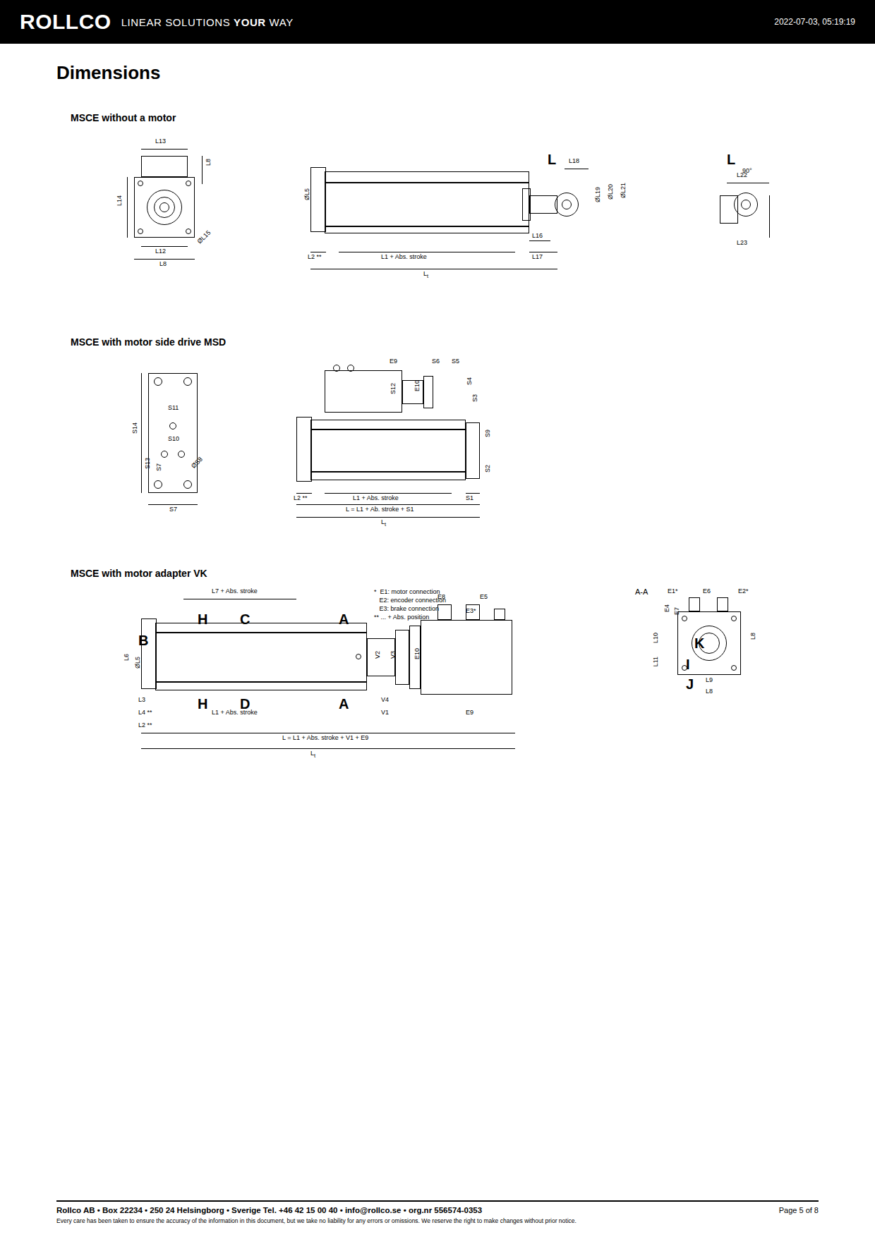ROLLCO LINEAR SOLUTIONS YOUR WAY 2022-07-03, 05:19:19
Dimensions
MSCE without a motor
L13
L14
L8
L12
L8
ØL15
ØL5
L
L18
ØL19
ØL20
ØL21
L2 **
L1 + Abs. stroke
L16
L17
Lt
L
90°
L22
L23
MSCE with motor side drive MSD
S11
S10
ØS8
S14
S13
S7
S7
E9
S6
S5
S12
E10
S4
S9
S2
S3
L2 **
L1 + Abs. stroke
S1
L = L1 + Ab. stroke + S1
Lt
MSCE with motor adapter VK
L7 + Abs. stroke
H
C
A
H
D
A
B
L6
ØL5
L3
L4 **
L2 **
L1 + Abs. stroke
V2
V3
E10
V4
V1
E9
E8
E5
E3*
L = L1 + Abs. stroke + V1 + E9
Lt
* E1: motor connection
E2: encoder connection
E3: brake connection
** ... + Abs. position
A-A
E1*
E6
E2*
E4
E7
K
I
J
L10
L11
L8
L9
L8
Rollco AB • Box 22234 • 250 24 Helsingborg • Sverige Tel. +46 42 15 00 40 • info@rollco.se • org.nr 556574-0353 Page 5 of 8
Every care has been taken to ensure the accuracy of the information in this document, but we take no liability for any errors or omissions. We reserve the right to make changes without prior notice.